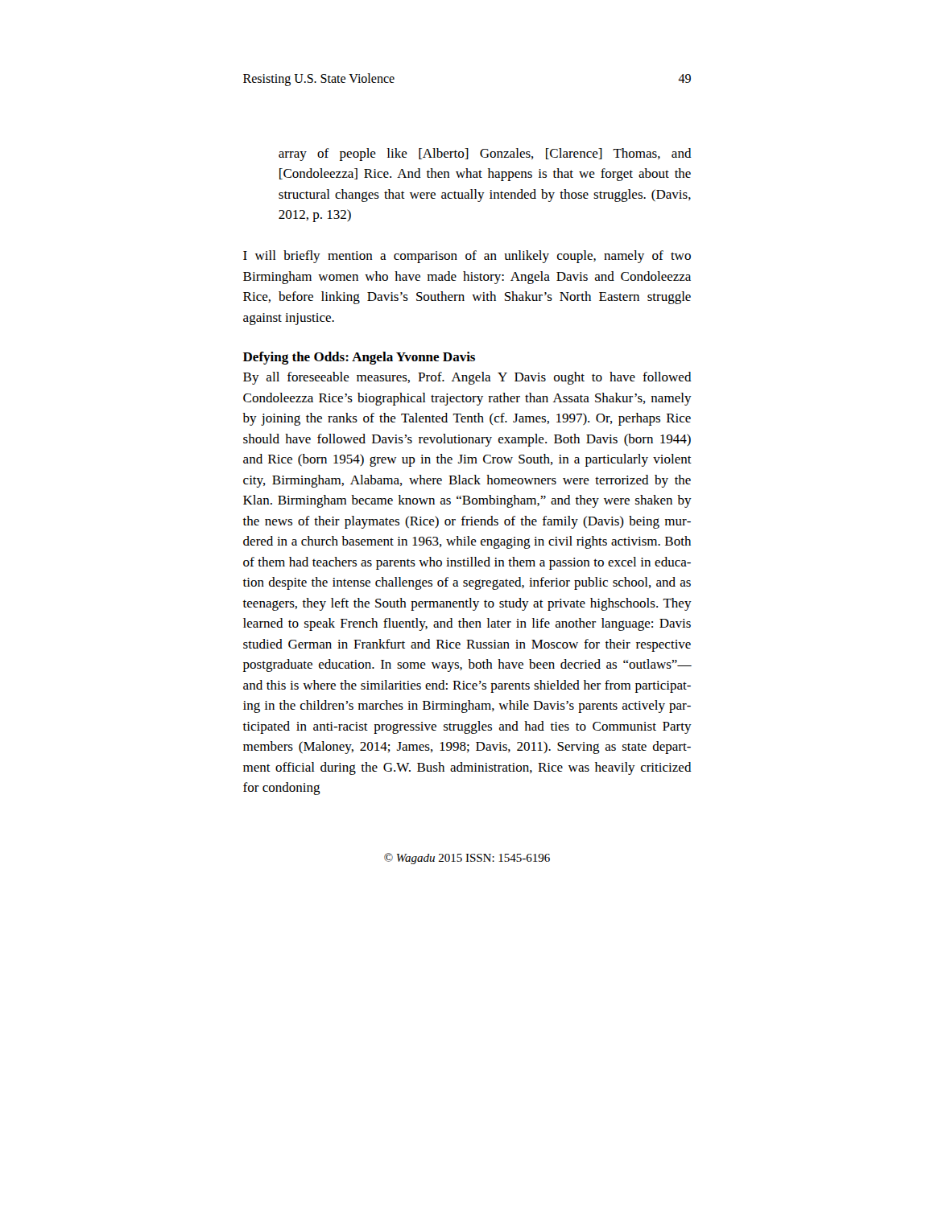Resisting U.S. State Violence 49
array of people like [Alberto] Gonzales, [Clarence] Thomas, and [Condoleezza] Rice. And then what happens is that we forget about the structural changes that were actually intended by those struggles. (Davis, 2012, p. 132)
I will briefly mention a comparison of an unlikely couple, namely of two Birmingham women who have made history: Angela Davis and Condoleezza Rice, before linking Davis’s Southern with Shakur’s North Eastern struggle against injustice.
Defying the Odds: Angela Yvonne Davis
By all foreseeable measures, Prof. Angela Y Davis ought to have followed Condoleezza Rice’s biographical trajectory rather than Assata Shakur’s, namely by joining the ranks of the Talented Tenth (cf. James, 1997). Or, perhaps Rice should have followed Davis’s revolutionary example. Both Davis (born 1944) and Rice (born 1954) grew up in the Jim Crow South, in a particularly violent city, Birmingham, Alabama, where Black homeowners were terrorized by the Klan. Birmingham became known as “Bombingham,” and they were shaken by the news of their playmates (Rice) or friends of the family (Davis) being murdered in a church basement in 1963, while engaging in civil rights activism. Both of them had teachers as parents who instilled in them a passion to excel in education despite the intense challenges of a segregated, inferior public school, and as teenagers, they left the South permanently to study at private highschools. They learned to speak French fluently, and then later in life another language: Davis studied German in Frankfurt and Rice Russian in Moscow for their respective postgraduate education. In some ways, both have been decried as “outlaws”—and this is where the similarities end: Rice’s parents shielded her from participating in the children’s marches in Birmingham, while Davis’s parents actively participated in anti-racist progressive struggles and had ties to Communist Party members (Maloney, 2014; James, 1998; Davis, 2011). Serving as state department official during the G.W. Bush administration, Rice was heavily criticized for condoning
© Wagadu 2015 ISSN: 1545-6196